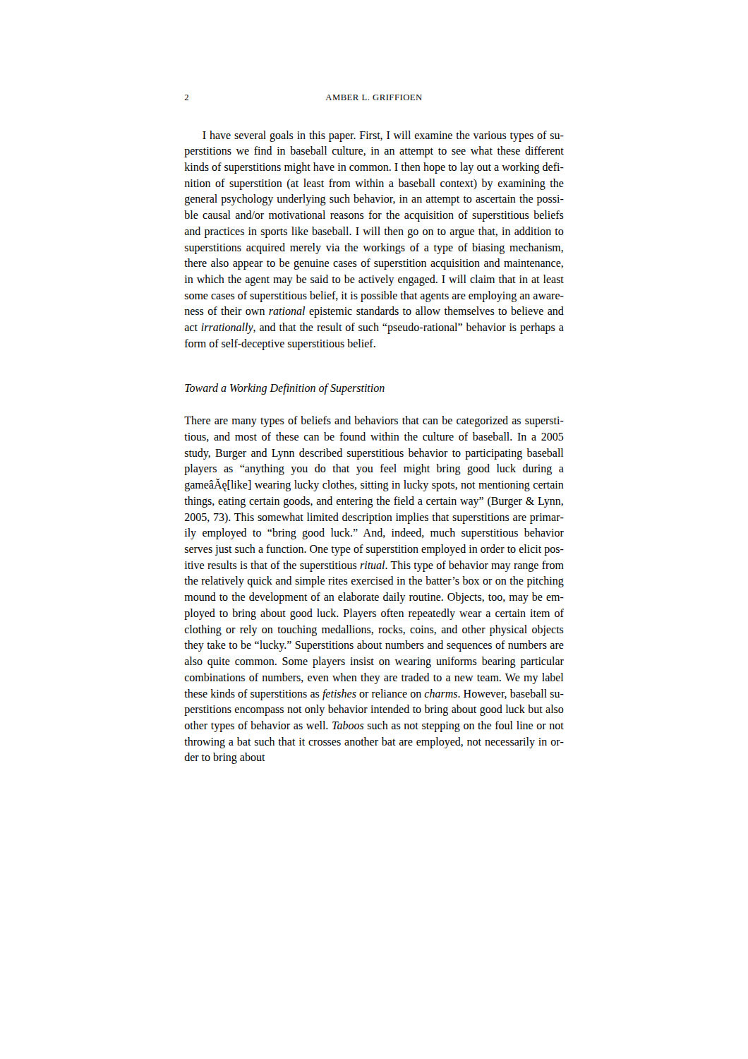2 AMBER L. GRIFFIOEN
I have several goals in this paper. First, I will examine the various types of superstitions we find in baseball culture, in an attempt to see what these different kinds of superstitions might have in common. I then hope to lay out a working definition of superstition (at least from within a baseball context) by examining the general psychology underlying such behavior, in an attempt to ascertain the possible causal and/or motivational reasons for the acquisition of superstitious beliefs and practices in sports like baseball. I will then go on to argue that, in addition to superstitions acquired merely via the workings of a type of biasing mechanism, there also appear to be genuine cases of superstition acquisition and maintenance, in which the agent may be said to be actively engaged. I will claim that in at least some cases of superstitious belief, it is possible that agents are employing an awareness of their own rational epistemic standards to allow themselves to believe and act irrationally, and that the result of such “pseudo-rational” behavior is perhaps a form of self-deceptive superstitious belief.
Toward a Working Definition of Superstition
There are many types of beliefs and behaviors that can be categorized as superstitious, and most of these can be found within the culture of baseball. In a 2005 study, Burger and Lynn described superstitious behavior to participating baseball players as “anything you do that you feel might bring good luck during a gameâĂę[like] wearing lucky clothes, sitting in lucky spots, not mentioning certain things, eating certain goods, and entering the field a certain way” (Burger & Lynn, 2005, 73). This somewhat limited description implies that superstitions are primarily employed to “bring good luck.” And, indeed, much superstitious behavior serves just such a function. One type of superstition employed in order to elicit positive results is that of the superstitious ritual. This type of behavior may range from the relatively quick and simple rites exercised in the batter’s box or on the pitching mound to the development of an elaborate daily routine. Objects, too, may be employed to bring about good luck. Players often repeatedly wear a certain item of clothing or rely on touching medallions, rocks, coins, and other physical objects they take to be “lucky.” Superstitions about numbers and sequences of numbers are also quite common. Some players insist on wearing uniforms bearing particular combinations of numbers, even when they are traded to a new team. We my label these kinds of superstitions as fetishes or reliance on charms. However, baseball superstitions encompass not only behavior intended to bring about good luck but also other types of behavior as well. Taboos such as not stepping on the foul line or not throwing a bat such that it crosses another bat are employed, not necessarily in order to bring about